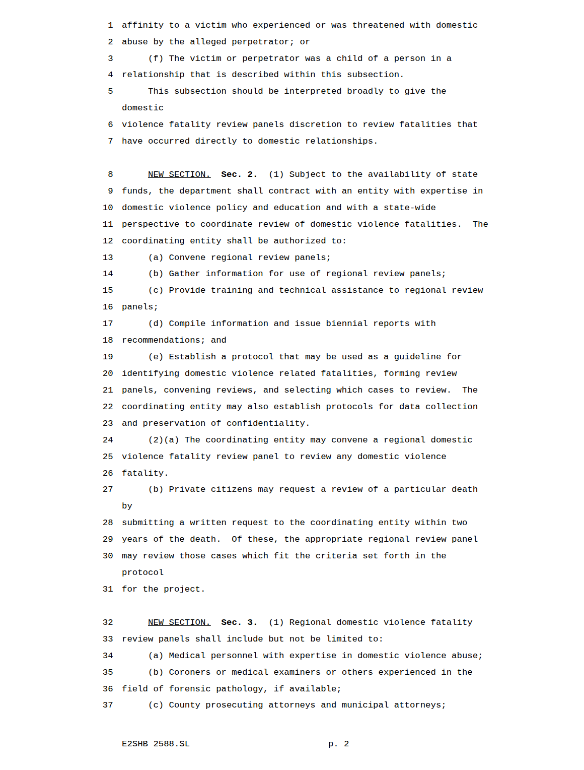1affinity to a victim who experienced or was threatened with domestic
2abuse by the alleged perpetrator; or
3 (f) The victim or perpetrator was a child of a person in a
4relationship that is described within this subsection.
5 This subsection should be interpreted broadly to give the domestic
6violence fatality review panels discretion to review fatalities that
7have occurred directly to domestic relationships.
8 NEW SECTION. Sec. 2. (1) Subject to the availability of state
9funds, the department shall contract with an entity with expertise in
10domestic violence policy and education and with a state-wide
11perspective to coordinate review of domestic violence fatalities. The
12coordinating entity shall be authorized to:
13 (a) Convene regional review panels;
14 (b) Gather information for use of regional review panels;
15 (c) Provide training and technical assistance to regional review
16panels;
17 (d) Compile information and issue biennial reports with
18recommendations; and
19 (e) Establish a protocol that may be used as a guideline for
20identifying domestic violence related fatalities, forming review
21panels, convening reviews, and selecting which cases to review. The
22coordinating entity may also establish protocols for data collection
23and preservation of confidentiality.
24 (2)(a) The coordinating entity may convene a regional domestic
25violence fatality review panel to review any domestic violence
26fatality.
27 (b) Private citizens may request a review of a particular death by
28submitting a written request to the coordinating entity within two
29years of the death. Of these, the appropriate regional review panel
30may review those cases which fit the criteria set forth in the protocol
31for the project.
32 NEW SECTION. Sec. 3. (1) Regional domestic violence fatality
33review panels shall include but not be limited to:
34 (a) Medical personnel with expertise in domestic violence abuse;
35 (b) Coroners or medical examiners or others experienced in the
36field of forensic pathology, if available;
37 (c) County prosecuting attorneys and municipal attorneys;
E2SHB 2588.SL p. 2